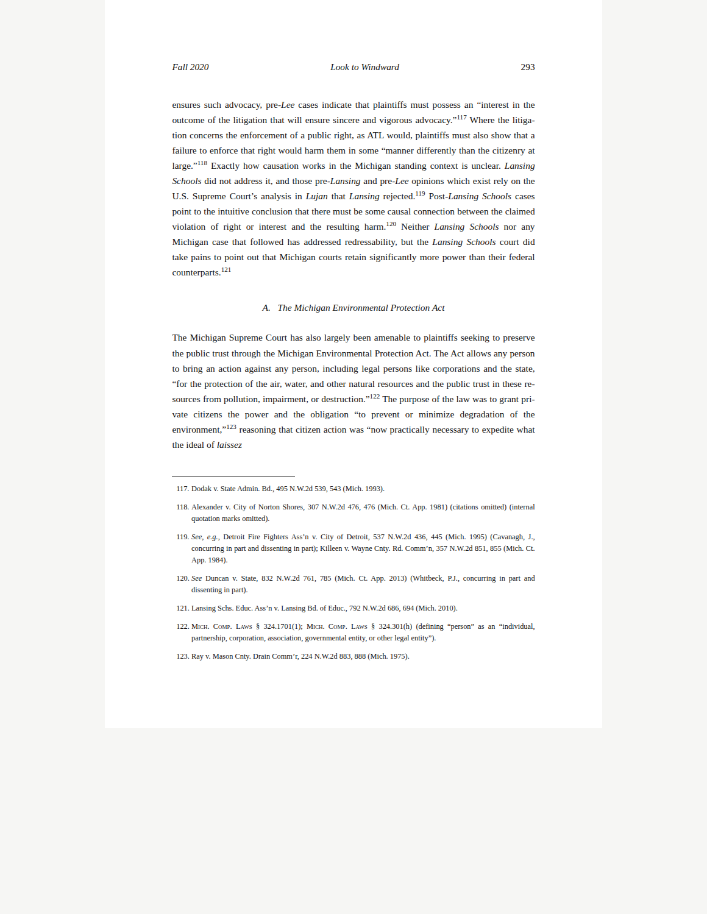Fall 2020 Look to Windward 293
ensures such advocacy, pre-Lee cases indicate that plaintiffs must possess an “interest in the outcome of the litigation that will ensure sincere and vigorous advocacy.”117 Where the litigation concerns the enforcement of a public right, as ATL would, plaintiffs must also show that a failure to enforce that right would harm them in some “manner differently than the citizenry at large.”118 Exactly how causation works in the Michigan standing context is unclear. Lansing Schools did not address it, and those pre-Lansing and pre-Lee opinions which exist rely on the U.S. Supreme Court’s analysis in Lujan that Lansing rejected.119 Post-Lansing Schools cases point to the intuitive conclusion that there must be some causal connection between the claimed violation of right or interest and the resulting harm.120 Neither Lansing Schools nor any Michigan case that followed has addressed redressability, but the Lansing Schools court did take pains to point out that Michigan courts retain significantly more power than their federal counterparts.121
A. The Michigan Environmental Protection Act
The Michigan Supreme Court has also largely been amenable to plaintiffs seeking to preserve the public trust through the Michigan Environmental Protection Act. The Act allows any person to bring an action against any person, including legal persons like corporations and the state, “for the protection of the air, water, and other natural resources and the public trust in these resources from pollution, impairment, or destruction.”122 The purpose of the law was to grant private citizens the power and the obligation “to prevent or minimize degradation of the environment,”123 reasoning that citizen action was “now practically necessary to expedite what the ideal of laissez
Dodak v. State Admin. Bd., 495 N.W.2d 539, 543 (Mich. 1993).
Alexander v. City of Norton Shores, 307 N.W.2d 476, 476 (Mich. Ct. App. 1981) (citations omitted) (internal quotation marks omitted).
See, e.g., Detroit Fire Fighters Ass’n v. City of Detroit, 537 N.W.2d 436, 445 (Mich. 1995) (Cavanagh, J., concurring in part and dissenting in part); Killeen v. Wayne Cnty. Rd. Comm’n, 357 N.W.2d 851, 855 (Mich. Ct. App. 1984).
See Duncan v. State, 832 N.W.2d 761, 785 (Mich. Ct. App. 2013) (Whitbeck, P.J., concurring in part and dissenting in part).
Lansing Schs. Educ. Ass’n v. Lansing Bd. of Educ., 792 N.W.2d 686, 694 (Mich. 2010).
Mich. Comp. Laws § 324.1701(1); Mich. Comp. Laws § 324.301(h) (defining “person” as an “individual, partnership, corporation, association, governmental entity, or other legal entity”).
Ray v. Mason Cnty. Drain Comm’r, 224 N.W.2d 883, 888 (Mich. 1975).